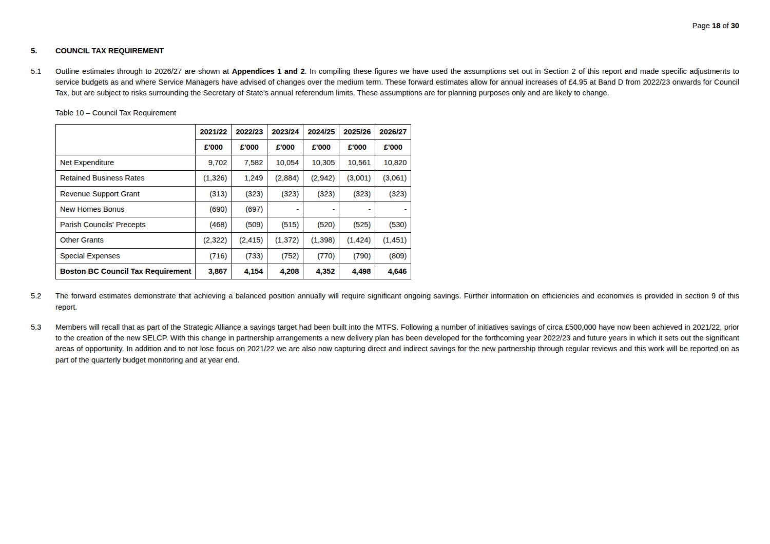Page 18 of 30
5. COUNCIL TAX REQUIREMENT
5.1
Outline estimates through to 2026/27 are shown at Appendices 1 and 2. In compiling these figures we have used the assumptions set out in Section 2 of this report and made specific adjustments to service budgets as and where Service Managers have advised of changes over the medium term. These forward estimates allow for annual increases of £4.95 at Band D from 2022/23 onwards for Council Tax, but are subject to risks surrounding the Secretary of State's annual referendum limits. These assumptions are for planning purposes only and are likely to change.
Table 10 – Council Tax Requirement
| | 2021/22 | 2022/23 | 2023/24 | 2024/25 | 2025/26 | 2026/27 |
| --- | --- | --- | --- | --- | --- | --- |
| £'000 | £'000 | £'000 | £'000 | £'000 | £'000 |
| Net Expenditure | 9,702 | 7,582 | 10,054 | 10,305 | 10,561 | 10,820 |
| Retained Business Rates | (1,326) | 1,249 | (2,884) | (2,942) | (3,001) | (3,061) |
| Revenue Support Grant | (313) | (323) | (323) | (323) | (323) | (323) |
| New Homes Bonus | (690) | (697) | - | - | - | - |
| Parish Councils' Precepts | (468) | (509) | (515) | (520) | (525) | (530) |
| Other Grants | (2,322) | (2,415) | (1,372) | (1,398) | (1,424) | (1,451) |
| Special Expenses | (716) | (733) | (752) | (770) | (790) | (809) |
| Boston BC Council Tax Requirement | 3,867 | 4,154 | 4,208 | 4,352 | 4,498 | 4,646 |
5.2
The forward estimates demonstrate that achieving a balanced position annually will require significant ongoing savings. Further information on efficiencies and economies is provided in section 9 of this report.
5.3
Members will recall that as part of the Strategic Alliance a savings target had been built into the MTFS. Following a number of initiatives savings of circa £500,000 have now been achieved in 2021/22, prior to the creation of the new SELCP. With this change in partnership arrangements a new delivery plan has been developed for the forthcoming year 2022/23 and future years in which it sets out the significant areas of opportunity. In addition and to not lose focus on 2021/22 we are also now capturing direct and indirect savings for the new partnership through regular reviews and this work will be reported on as part of the quarterly budget monitoring and at year end.